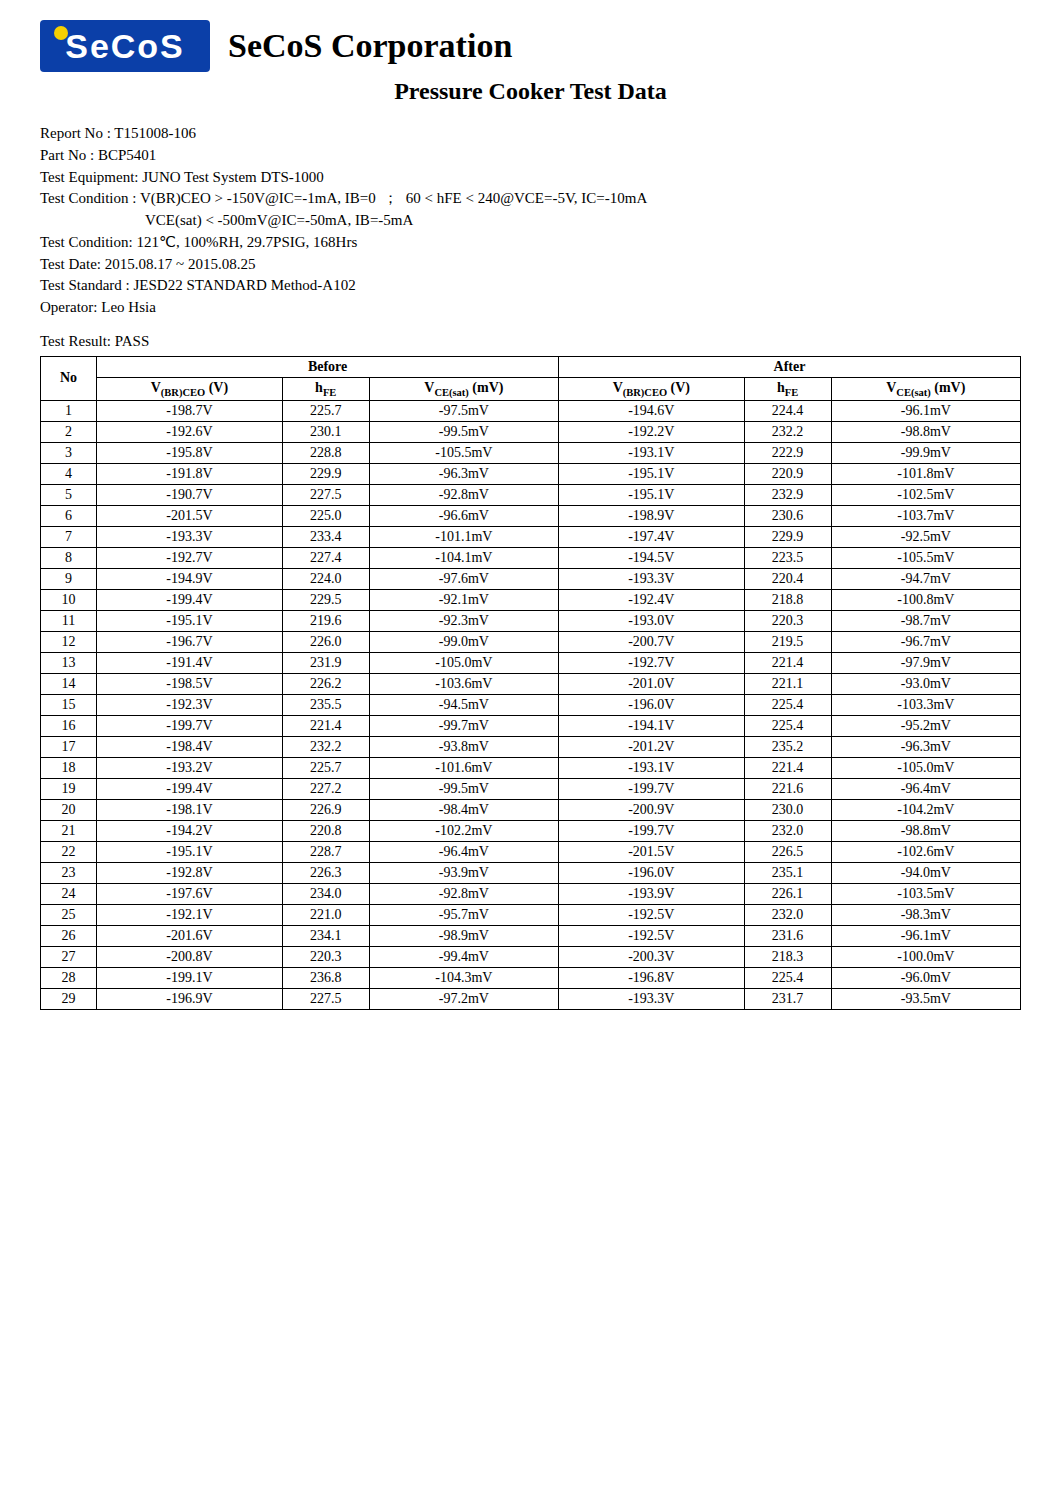SeCoS
SeCoS Corporation
Pressure Cooker Test Data
Report No : T151008-106
Part No : BCP5401
Test Equipment: JUNO Test System DTS-1000
Test Condition : V(BR)CEO > -150V@IC=-1mA, IB=0 ； 60 < hFE < 240@VCE=-5V, IC=-10mA
VCE(sat) < -500mV@IC=-50mA, IB=-5mA
Test Condition: 121℃, 100%RH, 29.7PSIG, 168Hrs
Test Date: 2015.08.17 ~ 2015.08.25
Test Standard : JESD22 STANDARD Method-A102
Operator: Leo Hsia
Test Result: PASS
| No | Before | After |
| --- | --- | --- |
| V (BR)CEO (V) | h FE | V CE(sat) (mV) | V (BR)CEO (V) | h FE | V CE(sat) (mV) |
| 1 | -198.7V | 225.7 | -97.5mV | -194.6V | 224.4 | -96.1mV |
| 2 | -192.6V | 230.1 | -99.5mV | -192.2V | 232.2 | -98.8mV |
| 3 | -195.8V | 228.8 | -105.5mV | -193.1V | 222.9 | -99.9mV |
| 4 | -191.8V | 229.9 | -96.3mV | -195.1V | 220.9 | -101.8mV |
| 5 | -190.7V | 227.5 | -92.8mV | -195.1V | 232.9 | -102.5mV |
| 6 | -201.5V | 225.0 | -96.6mV | -198.9V | 230.6 | -103.7mV |
| 7 | -193.3V | 233.4 | -101.1mV | -197.4V | 229.9 | -92.5mV |
| 8 | -192.7V | 227.4 | -104.1mV | -194.5V | 223.5 | -105.5mV |
| 9 | -194.9V | 224.0 | -97.6mV | -193.3V | 220.4 | -94.7mV |
| 10 | -199.4V | 229.5 | -92.1mV | -192.4V | 218.8 | -100.8mV |
| 11 | -195.1V | 219.6 | -92.3mV | -193.0V | 220.3 | -98.7mV |
| 12 | -196.7V | 226.0 | -99.0mV | -200.7V | 219.5 | -96.7mV |
| 13 | -191.4V | 231.9 | -105.0mV | -192.7V | 221.4 | -97.9mV |
| 14 | -198.5V | 226.2 | -103.6mV | -201.0V | 221.1 | -93.0mV |
| 15 | -192.3V | 235.5 | -94.5mV | -196.0V | 225.4 | -103.3mV |
| 16 | -199.7V | 221.4 | -99.7mV | -194.1V | 225.4 | -95.2mV |
| 17 | -198.4V | 232.2 | -93.8mV | -201.2V | 235.2 | -96.3mV |
| 18 | -193.2V | 225.7 | -101.6mV | -193.1V | 221.4 | -105.0mV |
| 19 | -199.4V | 227.2 | -99.5mV | -199.7V | 221.6 | -96.4mV |
| 20 | -198.1V | 226.9 | -98.4mV | -200.9V | 230.0 | -104.2mV |
| 21 | -194.2V | 220.8 | -102.2mV | -199.7V | 232.0 | -98.8mV |
| 22 | -195.1V | 228.7 | -96.4mV | -201.5V | 226.5 | -102.6mV |
| 23 | -192.8V | 226.3 | -93.9mV | -196.0V | 235.1 | -94.0mV |
| 24 | -197.6V | 234.0 | -92.8mV | -193.9V | 226.1 | -103.5mV |
| 25 | -192.1V | 221.0 | -95.7mV | -192.5V | 232.0 | -98.3mV |
| 26 | -201.6V | 234.1 | -98.9mV | -192.5V | 231.6 | -96.1mV |
| 27 | -200.8V | 220.3 | -99.4mV | -200.3V | 218.3 | -100.0mV |
| 28 | -199.1V | 236.8 | -104.3mV | -196.8V | 225.4 | -96.0mV |
| 29 | -196.9V | 227.5 | -97.2mV | -193.3V | 231.7 | -93.5mV |